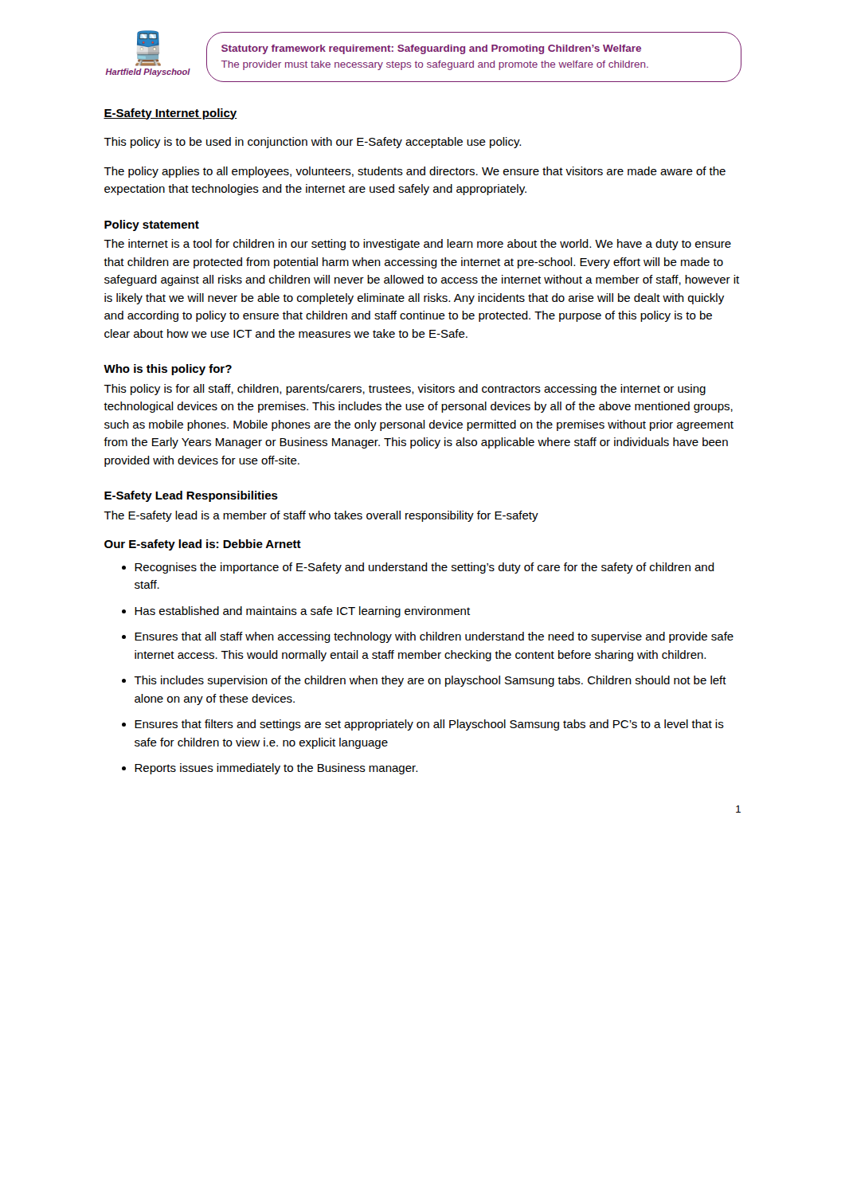🚆
Hartfield Playschool
Statutory framework requirement: Safeguarding and Promoting Children’s Welfare
The provider must take necessary steps to safeguard and promote the welfare of children.
E-Safety Internet policy
This policy is to be used in conjunction with our E-Safety acceptable use policy.
The policy applies to all employees, volunteers, students and directors. We ensure that visitors are made aware of the expectation that technologies and the internet are used safely and appropriately.
Policy statement
The internet is a tool for children in our setting to investigate and learn more about the world. We have a duty to ensure that children are protected from potential harm when accessing the internet at pre-school. Every effort will be made to safeguard against all risks and children will never be allowed to access the internet without a member of staff, however it is likely that we will never be able to completely eliminate all risks. Any incidents that do arise will be dealt with quickly and according to policy to ensure that children and staff continue to be protected. The purpose of this policy is to be clear about how we use ICT and the measures we take to be E-Safe.
Who is this policy for?
This policy is for all staff, children, parents/carers, trustees, visitors and contractors accessing the internet or using technological devices on the premises. This includes the use of personal devices by all of the above mentioned groups, such as mobile phones. Mobile phones are the only personal device permitted on the premises without prior agreement from the Early Years Manager or Business Manager. This policy is also applicable where staff or individuals have been provided with devices for use off-site.
E-Safety Lead Responsibilities
The E-safety lead is a member of staff who takes overall responsibility for E-safety
Our E-safety lead is: Debbie Arnett
Recognises the importance of E-Safety and understand the setting’s duty of care for the safety of children and staff.
Has established and maintains a safe ICT learning environment
Ensures that all staff when accessing technology with children understand the need to supervise and provide safe internet access. This would normally entail a staff member checking the content before sharing with children.
This includes supervision of the children when they are on playschool Samsung tabs. Children should not be left alone on any of these devices.
Ensures that filters and settings are set appropriately on all Playschool Samsung tabs and PC’s to a level that is safe for children to view i.e. no explicit language
Reports issues immediately to the Business manager.
1